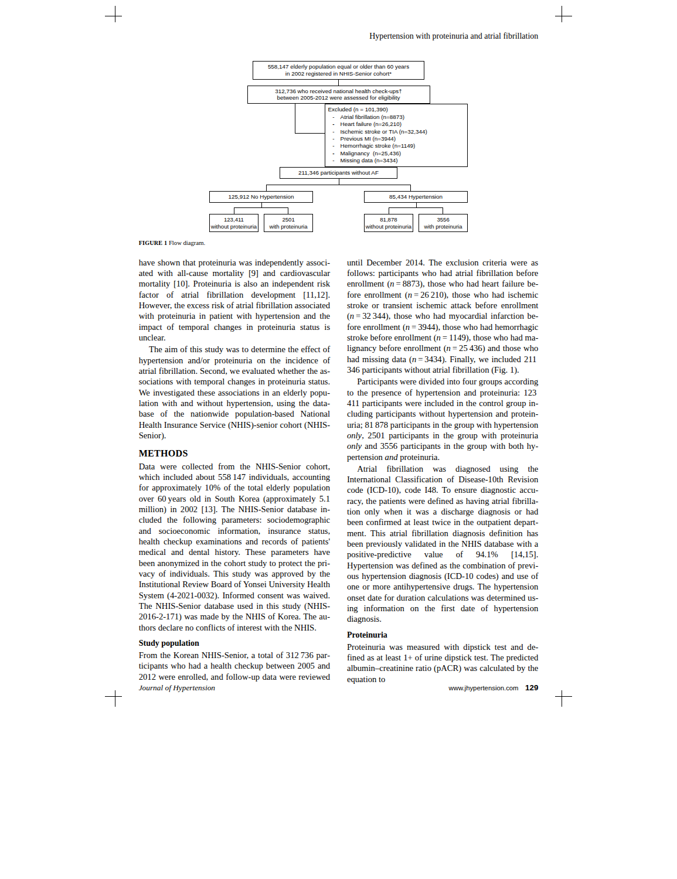Hypertension with proteinuria and atrial fibrillation
558,147 elderly population equal or older than 60 years
in 2002 registered in NHIS-Senior cohort*
312,736 who received national health check-ups†
between 2005-2012 were assessed for eligibility
Excluded (n = 101,390)
Atrial fibrillation (n=8873)
Heart failure (n=26,210)
Ischemic stroke or TIA (n=32,344)
Previous MI (n=3944)
Hemorrhagic stroke (n=1149)
Malignancy (n=25,436)
Missing data (n=3434)
211,346 participants without AF
125,912 No Hypertension
85,434 Hypertension
123,411
without proteinuria
2501
with proteinuria
81,878
without proteinuria
3556
with proteinuria
FIGURE 1 Flow diagram.
have shown that proteinuria was independently associated with all-cause mortality [9] and cardiovascular mortality [10]. Proteinuria is also an independent risk factor of atrial fibrillation development [11,12]. However, the excess risk of atrial fibrillation associated with proteinuria in patient with hypertension and the impact of temporal changes in proteinuria status is unclear.
The aim of this study was to determine the effect of hypertension and/or proteinuria on the incidence of atrial fibrillation. Second, we evaluated whether the associations with temporal changes in proteinuria status. We investigated these associations in an elderly population with and without hypertension, using the database of the nationwide population-based National Health Insurance Service (NHIS)-senior cohort (NHIS-Senior).
Methods
Data were collected from the NHIS-Senior cohort, which included about 558 147 individuals, accounting for approximately 10% of the total elderly population over 60 years old in South Korea (approximately 5.1 million) in 2002 [13]. The NHIS-Senior database included the following parameters: sociodemographic and socioeconomic information, insurance status, health checkup examinations and records of patients' medical and dental history. These parameters have been anonymized in the cohort study to protect the privacy of individuals. This study was approved by the Institutional Review Board of Yonsei University Health System (4-2021-0032). Informed consent was waived. The NHIS-Senior database used in this study (NHIS-2016-2-171) was made by the NHIS of Korea. The authors declare no conflicts of interest with the NHIS.
Study population
From the Korean NHIS-Senior, a total of 312 736 participants who had a health checkup between 2005 and 2012 were enrolled, and follow-up data were reviewed until December 2014. The exclusion criteria were as follows: participants who had atrial fibrillation before enrollment (n = 8873), those who had heart failure before enrollment (n = 26 210), those who had ischemic stroke or transient ischemic attack before enrollment (n = 32 344), those who had myocardial infarction before enrollment (n = 3944), those who had hemorrhagic stroke before enrollment (n = 1149), those who had malignancy before enrollment (n = 25 436) and those who had missing data (n = 3434). Finally, we included 211 346 participants without atrial fibrillation (Fig. 1).
Participants were divided into four groups according to the presence of hypertension and proteinuria: 123 411 participants were included in the control group including participants without hypertension and proteinuria; 81 878 participants in the group with hypertension only, 2501 participants in the group with proteinuria only and 3556 participants in the group with both hypertension and proteinuria.
Atrial fibrillation was diagnosed using the International Classification of Disease-10th Revision code (ICD-10), code I48. To ensure diagnostic accuracy, the patients were defined as having atrial fibrillation only when it was a discharge diagnosis or had been confirmed at least twice in the outpatient department. This atrial fibrillation diagnosis definition has been previously validated in the NHIS database with a positive-predictive value of 94.1% [14,15]. Hypertension was defined as the combination of previous hypertension diagnosis (ICD-10 codes) and use of one or more antihypertensive drugs. The hypertension onset date for duration calculations was determined using information on the first date of hypertension diagnosis.
Proteinuria
Proteinuria was measured with dipstick test and defined as at least 1+ of urine dipstick test. The predicted albumin–creatinine ratio (pACR) was calculated by the equation to
Journal of Hypertension
www.jhypertension.com129